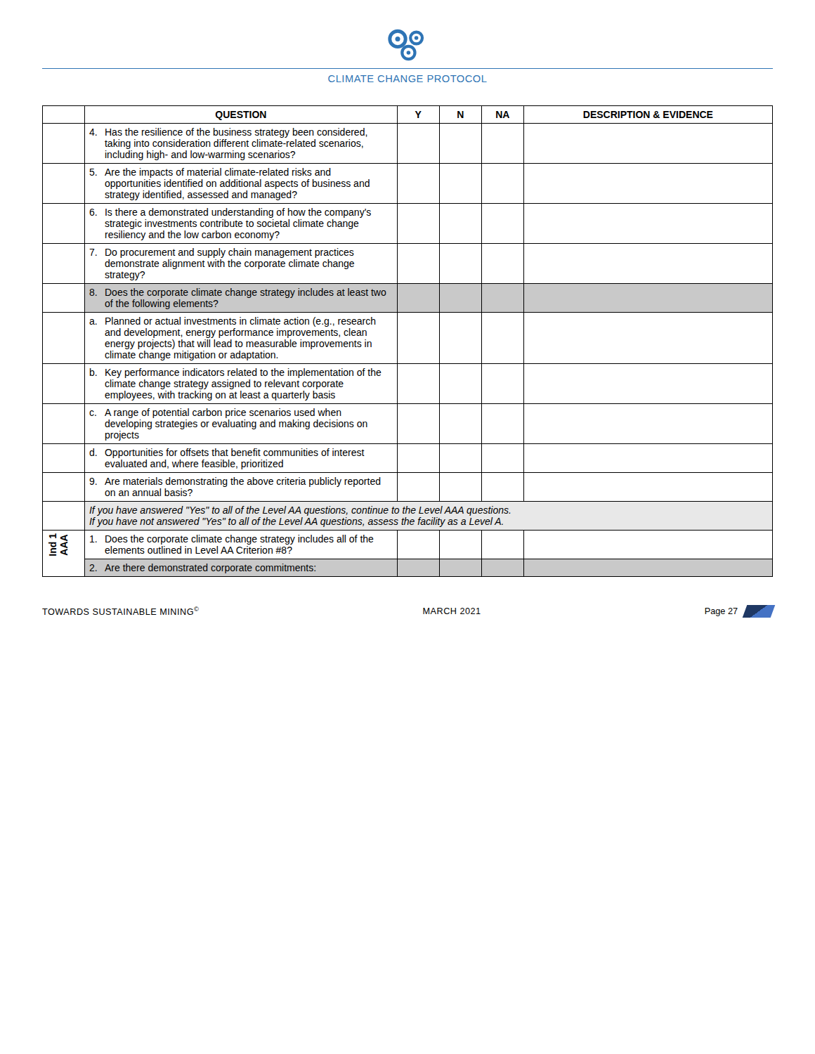CLIMATE CHANGE PROTOCOL
| | QUESTION | Y | N | NA | DESCRIPTION & EVIDENCE |
| --- | --- | --- | --- | --- | --- |
| | 4. Has the resilience of the business strategy been considered, taking into consideration different climate-related scenarios, including high- and low-warming scenarios? | | | | |
| | 5. Are the impacts of material climate-related risks and opportunities identified on additional aspects of business and strategy identified, assessed and managed? | | | | |
| | 6. Is there a demonstrated understanding of how the company's strategic investments contribute to societal climate change resiliency and the low carbon economy? | | | | |
| | 7. Do procurement and supply chain management practices demonstrate alignment with the corporate climate change strategy? | | | | |
| | 8. Does the corporate climate change strategy includes at least two of the following elements? | | | | |
| | a. Planned or actual investments in climate action (e.g., research and development, energy performance improvements, clean energy projects) that will lead to measurable improvements in climate change mitigation or adaptation. | | | | |
| | b. Key performance indicators related to the implementation of the climate change strategy assigned to relevant corporate employees, with tracking on at least a quarterly basis | | | | |
| | c. A range of potential carbon price scenarios used when developing strategies or evaluating and making decisions on projects | | | | |
| | d. Opportunities for offsets that benefit communities of interest evaluated and, where feasible, prioritized | | | | |
| | 9. Are materials demonstrating the above criteria publicly reported on an annual basis? | | | | |
| | If you have answered "Yes" to all of the Level AA questions, continue to the Level AAA questions. If you have not answered "Yes" to all of the Level AA questions, assess the facility as a Level A. |
| Ind 1 AAA | 1. Does the corporate climate change strategy includes all of the elements outlined in Level AA Criterion #8? | | | | |
| 2. Are there demonstrated corporate commitments: | | | | |
TOWARDS SUSTAINABLE MINING©
MARCH 2021
Page 27